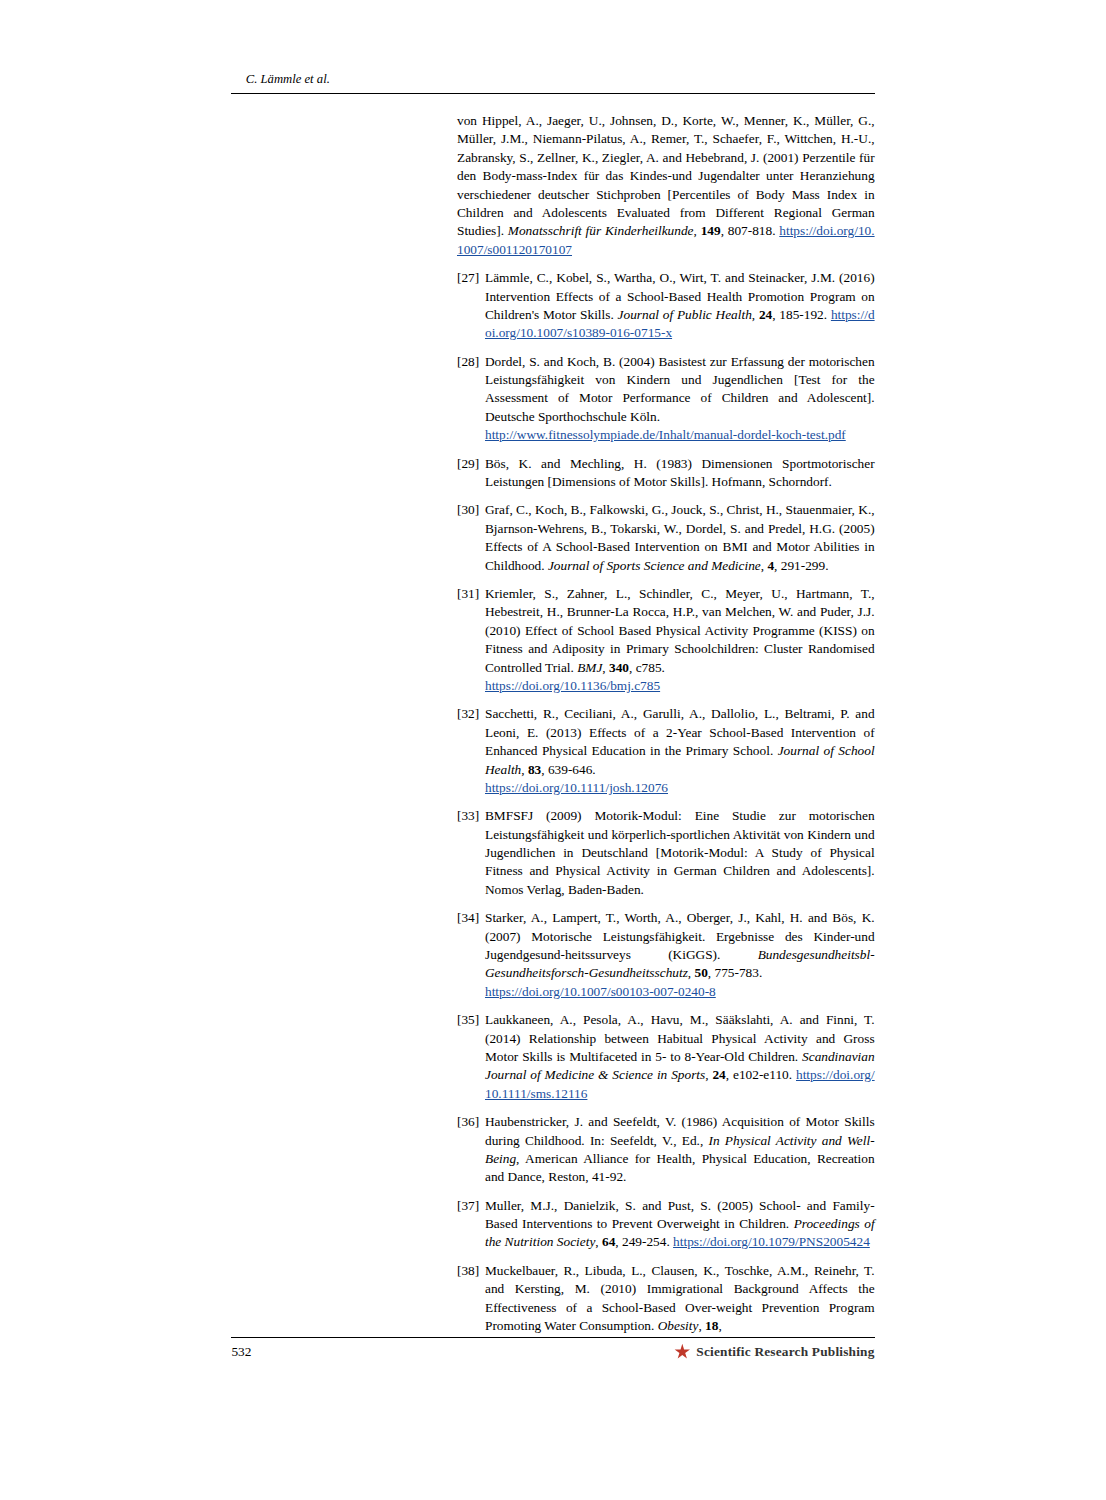C. Lämmle et al.
von Hippel, A., Jaeger, U., Johnsen, D., Korte, W., Menner, K., Müller, G., Müller, J.M., Niemann-Pilatus, A., Remer, T., Schaefer, F., Wittchen, H.-U., Zabransky, S., Zellner, K., Ziegler, A. and Hebebrand, J. (2001) Perzentile für den Body-mass-Index für das Kindes-und Jugendalter unter Heranziehung verschiedener deutscher Stichproben [Percentiles of Body Mass Index in Children and Adolescents Evaluated from Different Regional German Studies]. Monatsschrift für Kinderheilkunde, 149, 807-818. https://doi.org/10.1007/s001120170107
[27] Lämmle, C., Kobel, S., Wartha, O., Wirt, T. and Steinacker, J.M. (2016) Intervention Effects of a School-Based Health Promotion Program on Children's Motor Skills. Journal of Public Health, 24, 185-192. https://doi.org/10.1007/s10389-016-0715-x
[28] Dordel, S. and Koch, B. (2004) Basistest zur Erfassung der motorischen Leistungsfähigkeit von Kindern und Jugendlichen [Test for the Assessment of Motor Performance of Children and Adolescent]. Deutsche Sporthochschule Köln.
http://www.fitnessolympiade.de/Inhalt/manual-dordel-koch-test.pdf
[29] Bös, K. and Mechling, H. (1983) Dimensionen Sportmotorischer Leistungen [Dimensions of Motor Skills]. Hofmann, Schorndorf.
[30] Graf, C., Koch, B., Falkowski, G., Jouck, S., Christ, H., Stauenmaier, K., Bjarnson-Wehrens, B., Tokarski, W., Dordel, S. and Predel, H.G. (2005) Effects of A School-Based Intervention on BMI and Motor Abilities in Childhood. Journal of Sports Science and Medicine, 4, 291-299.
[31] Kriemler, S., Zahner, L., Schindler, C., Meyer, U., Hartmann, T., Hebestreit, H., Brunner-La Rocca, H.P., van Melchen, W. and Puder, J.J. (2010) Effect of School Based Physical Activity Programme (KISS) on Fitness and Adiposity in Primary Schoolchildren: Cluster Randomised Controlled Trial. BMJ, 340, c785.
https://doi.org/10.1136/bmj.c785
[32] Sacchetti, R., Ceciliani, A., Garulli, A., Dallolio, L., Beltrami, P. and Leoni, E. (2013) Effects of a 2-Year School-Based Intervention of Enhanced Physical Education in the Primary School. Journal of School Health, 83, 639-646.
https://doi.org/10.1111/josh.12076
[33] BMFSFJ (2009) Motorik-Modul: Eine Studie zur motorischen Leistungsfähigkeit und körperlich-sportlichen Aktivität von Kindern und Jugendlichen in Deutschland [Motorik-Modul: A Study of Physical Fitness and Physical Activity in German Children and Adolescents]. Nomos Verlag, Baden-Baden.
[34] Starker, A., Lampert, T., Worth, A., Oberger, J., Kahl, H. and Bös, K. (2007) Motorische Leistungsfähigkeit. Ergebnisse des Kinder-und Jugendgesund-heitssurveys (KiGGS). Bundesgesundheitsbl-Gesundheitsforsch-Gesundheitsschutz, 50, 775-783.
https://doi.org/10.1007/s00103-007-0240-8
[35] Laukkaneen, A., Pesola, A., Havu, M., Sääkslahti, A. and Finni, T. (2014) Relationship between Habitual Physical Activity and Gross Motor Skills is Multifaceted in 5- to 8-Year-Old Children. Scandinavian Journal of Medicine & Science in Sports, 24, e102-e110. https://doi.org/10.1111/sms.12116
[36] Haubenstricker, J. and Seefeldt, V. (1986) Acquisition of Motor Skills during Childhood. In: Seefeldt, V., Ed., In Physical Activity and Well-Being, American Alliance for Health, Physical Education, Recreation and Dance, Reston, 41-92.
[37] Muller, M.J., Danielzik, S. and Pust, S. (2005) School- and Family-Based Interventions to Prevent Overweight in Children. Proceedings of the Nutrition Society, 64, 249-254. https://doi.org/10.1079/PNS2005424
[38] Muckelbauer, R., Libuda, L., Clausen, K., Toschke, A.M., Reinehr, T. and Kersting, M. (2010) Immigrational Background Affects the Effectiveness of a School-Based Over-weight Prevention Program Promoting Water Consumption. Obesity, 18,
532 Scientific Research Publishing